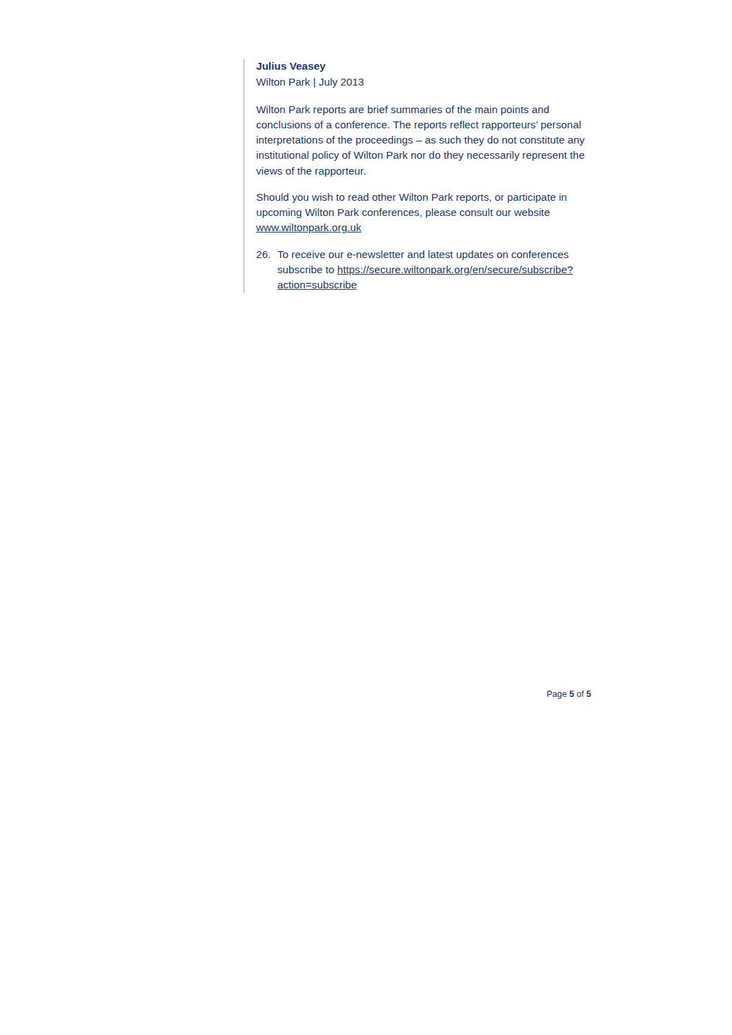Julius Veasey
Wilton Park | July 2013
Wilton Park reports are brief summaries of the main points and conclusions of a conference. The reports reflect rapporteurs’ personal interpretations of the proceedings – as such they do not constitute any institutional policy of Wilton Park nor do they necessarily represent the views of the rapporteur.
Should you wish to read other Wilton Park reports, or participate in upcoming Wilton Park conferences, please consult our website www.wiltonpark.org.uk
26. To receive our e-newsletter and latest updates on conferences subscribe to https://secure.wiltonpark.org/en/secure/subscribe?action=subscribe
Page 5 of 5